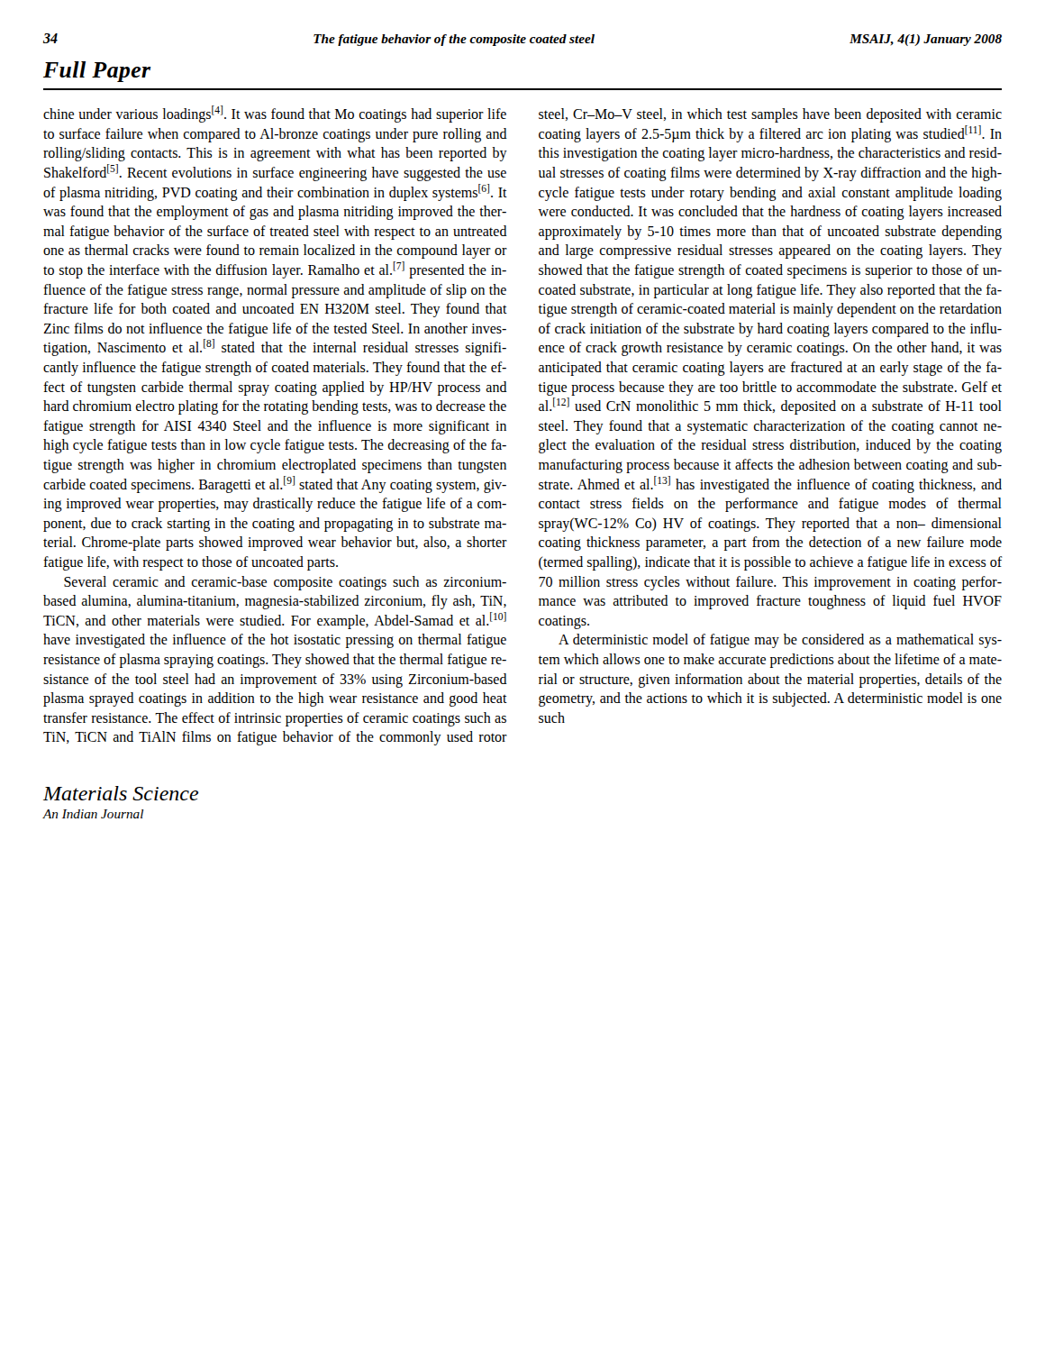34 The fatigue behavior of the composite coated steel MSAIJ, 4(1) January 2008
Full Paper
chine under various loadings[4]. It was found that Mo coatings had superior life to surface failure when compared to Al-bronze coatings under pure rolling and rolling/sliding contacts. This is in agreement with what has been reported by Shakelford[5]. Recent evolutions in surface engineering have suggested the use of plasma nitriding, PVD coating and their combination in duplex systems[6]. It was found that the employment of gas and plasma nitriding improved the thermal fatigue behavior of the surface of treated steel with respect to an untreated one as thermal cracks were found to remain localized in the compound layer or to stop the interface with the diffusion layer. Ramalho et al.[7] presented the influence of the fatigue stress range, normal pressure and amplitude of slip on the fracture life for both coated and uncoated EN H320M steel. They found that Zinc films do not influence the fatigue life of the tested Steel. In another investigation, Nascimento et al.[8] stated that the internal residual stresses significantly influence the fatigue strength of coated materials. They found that the effect of tungsten carbide thermal spray coating applied by HP/HV process and hard chromium electro plating for the rotating bending tests, was to decrease the fatigue strength for AISI 4340 Steel and the influence is more significant in high cycle fatigue tests than in low cycle fatigue tests. The decreasing of the fatigue strength was higher in chromium electroplated specimens than tungsten carbide coated specimens. Baragetti et al.[9] stated that Any coating system, giving improved wear properties, may drastically reduce the fatigue life of a component, due to crack starting in the coating and propagating in to substrate material. Chrome-plate parts showed improved wear behavior but, also, a shorter fatigue life, with respect to those of uncoated parts.
Several ceramic and ceramic-base composite coatings such as zirconium-based alumina, alumina-titanium, magnesia-stabilized zirconium, fly ash, TiN, TiCN, and other materials were studied. For example, Abdel-Samad et al.[10] have investigated the influence of the hot isostatic pressing on thermal fatigue resistance of plasma spraying coatings. They showed that the thermal fatigue resistance of the tool steel had an improvement of 33% using Zirconium-based plasma sprayed coatings in addition to the high wear resistance and good heat transfer resistance. The effect of intrinsic properties of ceramic coatings such as TiN, TiCN and TiAlN films on fatigue behavior of the commonly used rotor steel, Cr–Mo–V steel, in which test samples have been deposited with ceramic coating layers of 2.5-5µm thick by a filtered arc ion plating was studied[11]. In this investigation the coating layer micro-hardness, the characteristics and residual stresses of coating films were determined by X-ray diffraction and the high-cycle fatigue tests under rotary bending and axial constant amplitude loading were conducted. It was concluded that the hardness of coating layers increased approximately by 5-10 times more than that of uncoated substrate depending and large compressive residual stresses appeared on the coating layers. They showed that the fatigue strength of coated specimens is superior to those of uncoated substrate, in particular at long fatigue life. They also reported that the fatigue strength of ceramic-coated material is mainly dependent on the retardation of crack initiation of the substrate by hard coating layers compared to the influence of crack growth resistance by ceramic coatings. On the other hand, it was anticipated that ceramic coating layers are fractured at an early stage of the fatigue process because they are too brittle to accommodate the substrate. Gelf et al.[12] used CrN monolithic 5 mm thick, deposited on a substrate of H-11 tool steel. They found that a systematic characterization of the coating cannot neglect the evaluation of the residual stress distribution, induced by the coating manufacturing process because it affects the adhesion between coating and substrate. Ahmed et al.[13] has investigated the influence of coating thickness, and contact stress fields on the performance and fatigue modes of thermal spray(WC-12% Co) HV of coatings. They reported that a non– dimensional coating thickness parameter, a part from the detection of a new failure mode (termed spalling), indicate that it is possible to achieve a fatigue life in excess of 70 million stress cycles without failure. This improvement in coating performance was attributed to improved fracture toughness of liquid fuel HVOF coatings.
A deterministic model of fatigue may be considered as a mathematical system which allows one to make accurate predictions about the lifetime of a material or structure, given information about the material properties, details of the geometry, and the actions to which it is subjected. A deterministic model is one such
Materials Science
An Indian Journal